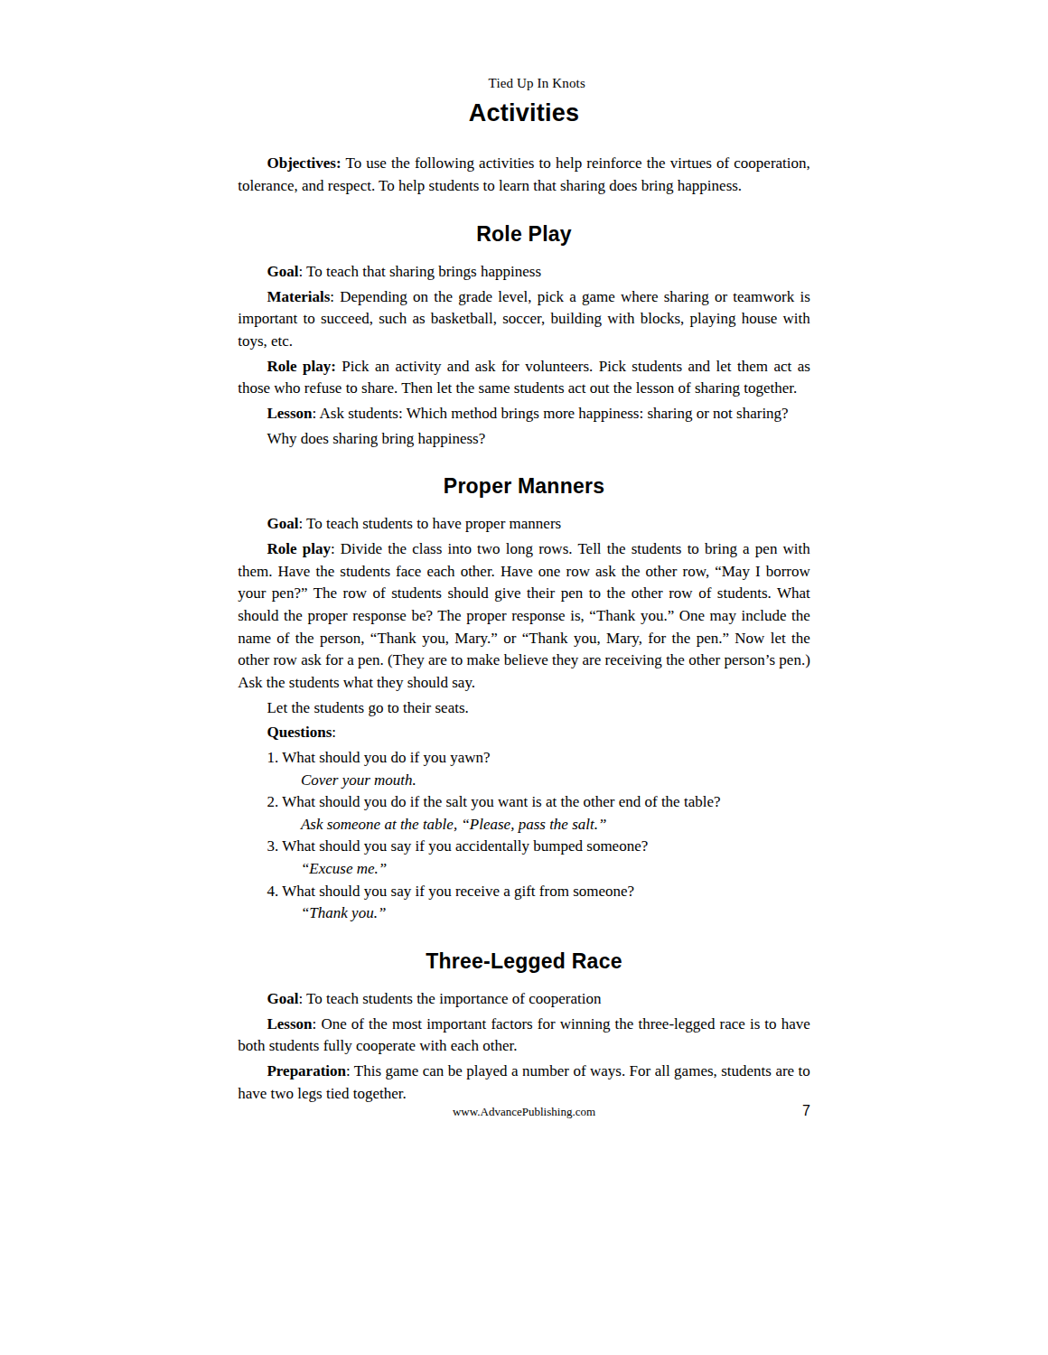Tied Up In Knots
Activities
Objectives: To use the following activities to help reinforce the virtues of cooperation, tolerance, and respect. To help students to learn that sharing does bring happiness.
Role Play
Goal: To teach that sharing brings happiness
Materials: Depending on the grade level, pick a game where sharing or teamwork is important to succeed, such as basketball, soccer, building with blocks, playing house with toys, etc.
Role play: Pick an activity and ask for volunteers. Pick students and let them act as those who refuse to share. Then let the same students act out the lesson of sharing together.
Lesson: Ask students: Which method brings more happiness: sharing or not sharing?
Why does sharing bring happiness?
Proper Manners
Goal: To teach students to have proper manners
Role play: Divide the class into two long rows. Tell the students to bring a pen with them. Have the students face each other. Have one row ask the other row, “May I borrow your pen?” The row of students should give their pen to the other row of students. What should the proper response be? The proper response is, “Thank you.” One may include the name of the person, “Thank you, Mary.” or “Thank you, Mary, for the pen.” Now let the other row ask for a pen. (They are to make believe they are receiving the other person’s pen.) Ask the students what they should say.
Let the students go to their seats.
Questions:
1. What should you do if you yawn? Cover your mouth.
2. What should you do if the salt you want is at the other end of the table? Ask someone at the table, “Please, pass the salt.”
3. What should you say if you accidentally bumped someone? “Excuse me.”
4. What should you say if you receive a gift from someone? “Thank you.”
Three-Legged Race
Goal: To teach students the importance of cooperation
Lesson: One of the most important factors for winning the three-legged race is to have both students fully cooperate with each other.
Preparation: This game can be played a number of ways. For all games, students are to have two legs tied together.
www.AdvancePublishing.com
7